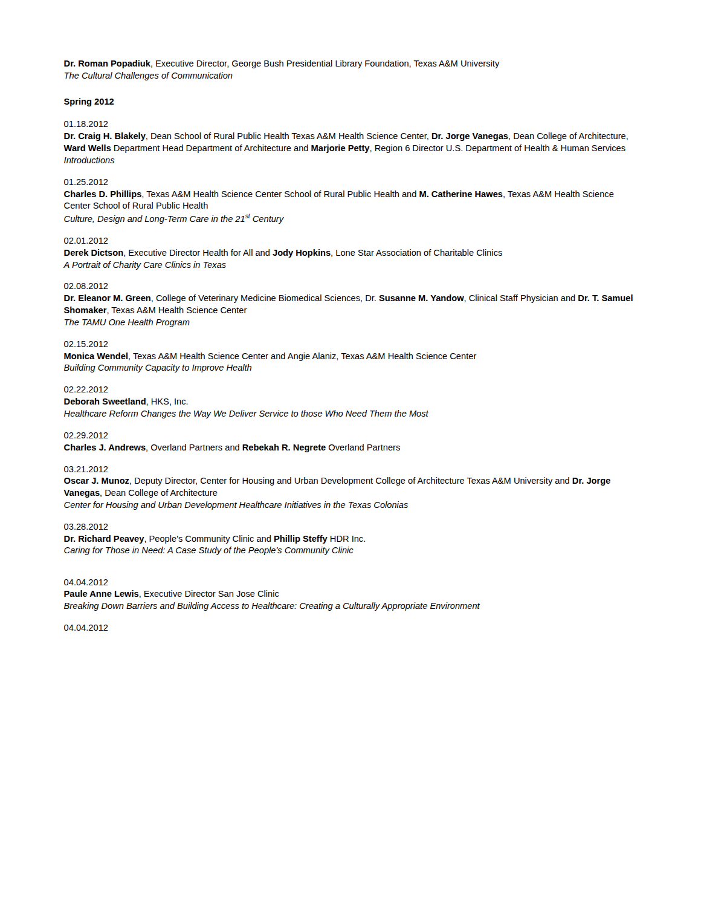Dr. Roman Popadiuk, Executive Director, George Bush Presidential Library Foundation, Texas A&M University
The Cultural Challenges of Communication
Spring 2012
01.18.2012
Dr. Craig H. Blakely, Dean School of Rural Public Health Texas A&M Health Science Center, Dr. Jorge Vanegas, Dean College of Architecture, Ward Wells Department Head Department of Architecture and Marjorie Petty, Region 6 Director U.S. Department of Health & Human Services
Introductions
01.25.2012
Charles D. Phillips, Texas A&M Health Science Center School of Rural Public Health and M. Catherine Hawes, Texas A&M Health Science Center School of Rural Public Health
Culture, Design and Long-Term Care in the 21st Century
02.01.2012
Derek Dictson, Executive Director Health for All and Jody Hopkins, Lone Star Association of Charitable Clinics
A Portrait of Charity Care Clinics in Texas
02.08.2012
Dr. Eleanor M. Green, College of Veterinary Medicine Biomedical Sciences, Dr. Susanne M. Yandow, Clinical Staff Physician and Dr. T. Samuel Shomaker, Texas A&M Health Science Center
The TAMU One Health Program
02.15.2012
Monica Wendel, Texas A&M Health Science Center and Angie Alaniz, Texas A&M Health Science Center
Building Community Capacity to Improve Health
02.22.2012
Deborah Sweetland, HKS, Inc.
Healthcare Reform Changes the Way We Deliver Service to those Who Need Them the Most
02.29.2012
Charles J. Andrews, Overland Partners and Rebekah R. Negrete Overland Partners
03.21.2012
Oscar J. Munoz, Deputy Director, Center for Housing and Urban Development College of Architecture Texas A&M University and Dr. Jorge Vanegas, Dean College of Architecture
Center for Housing and Urban Development Healthcare Initiatives in the Texas Colonias
03.28.2012
Dr. Richard Peavey, People's Community Clinic and Phillip Steffy HDR Inc.
Caring for Those in Need: A Case Study of the People's Community Clinic
04.04.2012
Paule Anne Lewis, Executive Director San Jose Clinic
Breaking Down Barriers and Building Access to Healthcare: Creating a Culturally Appropriate Environment
04.04.2012